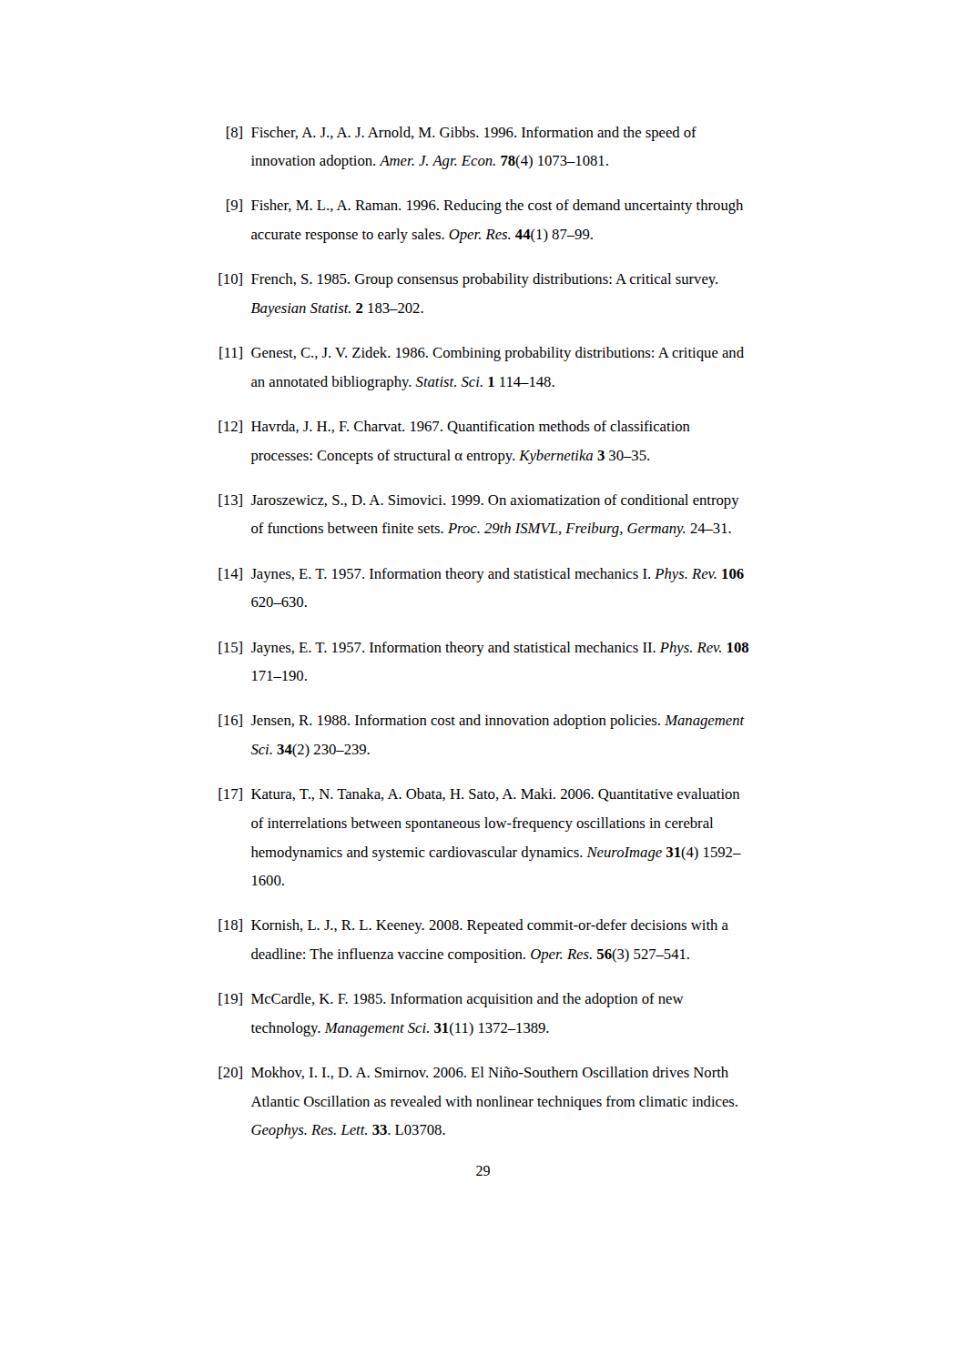[8] Fischer, A. J., A. J. Arnold, M. Gibbs. 1996. Information and the speed of innovation adoption. Amer. J. Agr. Econ. 78(4) 1073–1081.
[9] Fisher, M. L., A. Raman. 1996. Reducing the cost of demand uncertainty through accurate response to early sales. Oper. Res. 44(1) 87–99.
[10] French, S. 1985. Group consensus probability distributions: A critical survey. Bayesian Statist. 2 183–202.
[11] Genest, C., J. V. Zidek. 1986. Combining probability distributions: A critique and an annotated bibliography. Statist. Sci. 1 114–148.
[12] Havrda, J. H., F. Charvat. 1967. Quantification methods of classification processes: Concepts of structural α entropy. Kybernetika 3 30–35.
[13] Jaroszewicz, S., D. A. Simovici. 1999. On axiomatization of conditional entropy of functions between finite sets. Proc. 29th ISMVL, Freiburg, Germany. 24–31.
[14] Jaynes, E. T. 1957. Information theory and statistical mechanics I. Phys. Rev. 106 620–630.
[15] Jaynes, E. T. 1957. Information theory and statistical mechanics II. Phys. Rev. 108 171–190.
[16] Jensen, R. 1988. Information cost and innovation adoption policies. Management Sci. 34(2) 230–239.
[17] Katura, T., N. Tanaka, A. Obata, H. Sato, A. Maki. 2006. Quantitative evaluation of interrelations between spontaneous low-frequency oscillations in cerebral hemodynamics and systemic cardiovascular dynamics. NeuroImage 31(4) 1592–1600.
[18] Kornish, L. J., R. L. Keeney. 2008. Repeated commit-or-defer decisions with a deadline: The influenza vaccine composition. Oper. Res. 56(3) 527–541.
[19] McCardle, K. F. 1985. Information acquisition and the adoption of new technology. Management Sci. 31(11) 1372–1389.
[20] Mokhov, I. I., D. A. Smirnov. 2006. El Niño-Southern Oscillation drives North Atlantic Oscillation as revealed with nonlinear techniques from climatic indices. Geophys. Res. Lett. 33. L03708.
29